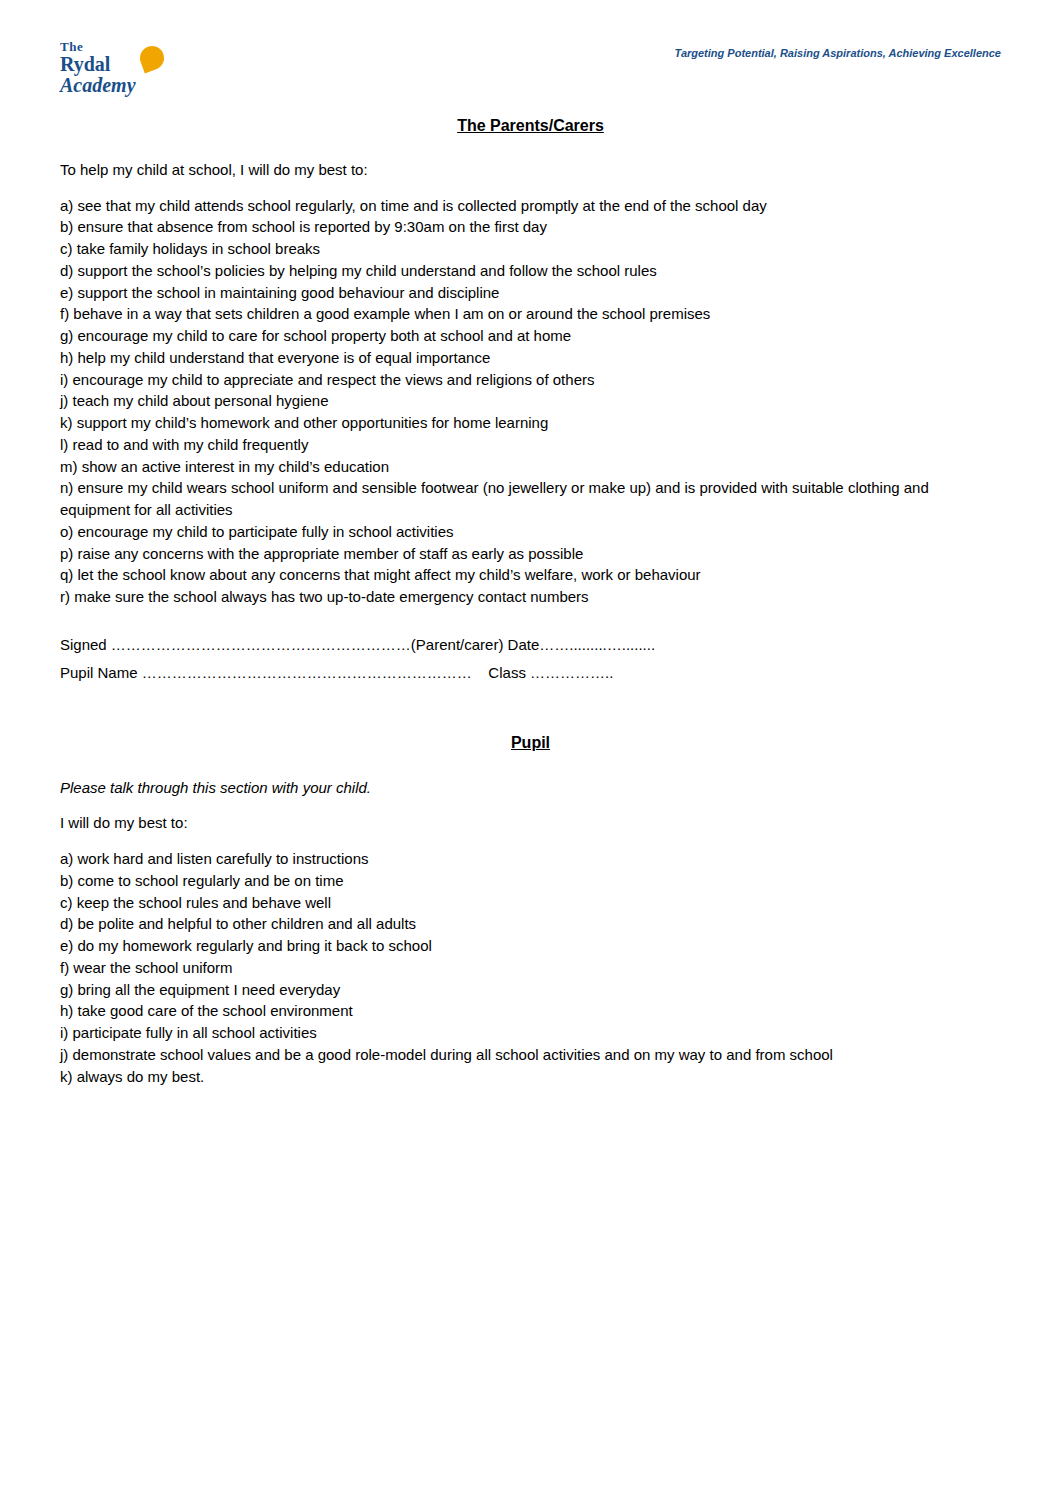The Rydal Academy
Targeting Potential, Raising Aspirations, Achieving Excellence
The Parents/Carers
To help my child at school, I will do my best to:
a) see that my child attends school regularly, on time and is collected promptly at the end of the school day
b) ensure that absence from school is reported by 9:30am on the first day
c) take family holidays in school breaks
d) support the school’s policies by helping my child understand and follow the school rules
e) support the school in maintaining good behaviour and discipline
f) behave in a way that sets children a good example when I am on or around the school premises
g) encourage my child to care for school property both at school and at home
h) help my child understand that everyone is of equal importance
i) encourage my child to appreciate and respect the views and religions of others
j) teach my child about personal hygiene
k) support my child’s homework and other opportunities for home learning
l) read to and with my child frequently
m) show an active interest in my child’s education
n) ensure my child wears school uniform and sensible footwear (no jewellery or make up) and is provided with suitable clothing and equipment for all activities
o) encourage my child to participate fully in school activities
p) raise any concerns with the appropriate member of staff as early as possible
q) let the school know about any concerns that might affect my child’s welfare, work or behaviour
r) make sure the school always has two up-to-date emergency contact numbers
Signed ……………………………………………………(Parent/carer) Date…….........…........
Pupil Name ………………………………………………………… Class ……………..
Pupil
Please talk through this section with your child.
I will do my best to:
a) work hard and listen carefully to instructions
b) come to school regularly and be on time
c) keep the school rules and behave well
d) be polite and helpful to other children and all adults
e) do my homework regularly and bring it back to school
f) wear the school uniform
g) bring all the equipment I need everyday
h) take good care of the school environment
i) participate fully in all school activities
j) demonstrate school values and be a good role-model during all school activities and on my way to and from school
k) always do my best.